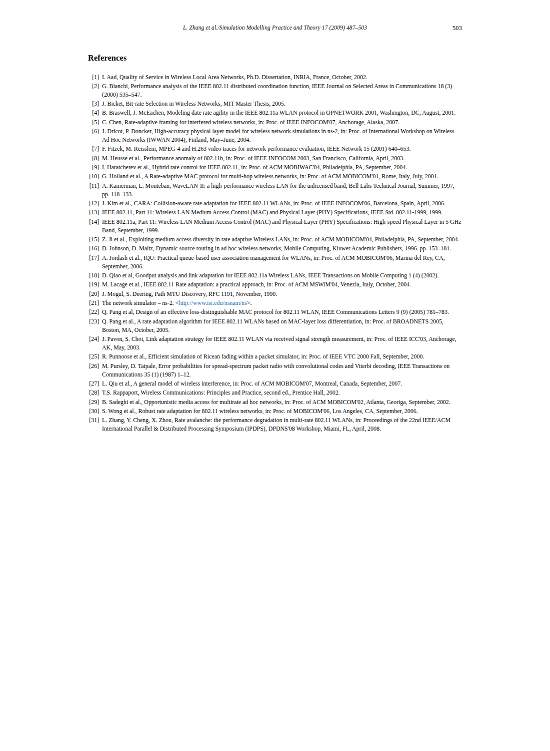L. Zhang et al./Simulation Modelling Practice and Theory 17 (2009) 487–503 503
References
[1] I. Aad, Quality of Service in Wireless Local Area Networks, Ph.D. Dissertation, INRIA, France, October, 2002.
[2] G. Bianchi, Performance analysis of the IEEE 802.11 distributed coordination function, IEEE Journal on Selected Areas in Communications 18 (3) (2000) 535–547.
[3] J. Bicket, Bit-rate Selection in Wireless Networks, MIT Master Thesis, 2005.
[4] B. Braswell, J. McEachen, Modeling date rate agility in the IEEE 802.11a WLAN protocol in OPNETWORK 2001, Washington, DC, August, 2001.
[5] C. Chen, Rate-adaptive framing for interfered wireless networks, in: Proc. of IEEE INFOCOM'07, Anchorage, Alaska, 2007.
[6] J. Dricot, P. Doncker, High-accuracy physical layer model for wireless network simulations in ns-2, in: Proc. of International Workshop on Wireless Ad Hoc Networks (IWWAN 2004), Finland, May–June, 2004.
[7] F. Fitzek, M. Reisslein, MPEG-4 and H.263 video traces for network performance evaluation, IEEE Network 15 (2001) 640–653.
[8] M. Heusse et al., Performance anomaly of 802.11b, in: Proc. of IEEE INFOCOM 2003, San Francisco, California, April, 2003.
[9] I. Haratcherev et al., Hybrid rate control for IEEE 802.11, in: Proc. of ACM MOBIWAC'04, Philadelphia, PA, September, 2004.
[10] G. Holland et al., A Rate-adaptive MAC protocol for multi-hop wireless networks, in: Proc. of ACM MOBICOM'01, Rome, Italy, July, 2001.
[11] A. Kamerman, L. Monteban, WaveLAN-II: a high-performance wireless LAN for the unlicensed band, Bell Labs Technical Journal, Summer, 1997, pp. 118–133.
[12] J. Kim et al., CARA: Collision-aware rate adaptation for IEEE 802.11 WLANs, in: Proc. of IEEE INFOCOM'06, Barcelona, Spain, April, 2006.
[13] IEEE 802.11, Part 11: Wireless LAN Medium Access Control (MAC) and Physical Layer (PHY) Specifications, IEEE Std. 802.11-1999, 1999.
[14] IEEE 802.11a, Part 11: Wireless LAN Medium Access Control (MAC) and Physical Layer (PHY) Specifications: High-speed Physical Layer in 5 GHz Band, September, 1999.
[15] Z. Ji et al., Exploiting medium access diversity in rate adaptive Wireless LANs, in: Proc. of ACM MOBICOM'04, Philadelphia, PA, September, 2004.
[16] D. Johnson, D. Maltz, Dynamic source routing in ad hoc wireless networks, Mobile Computing, Kluwer Academic Publishers, 1996. pp. 153–181.
[17] A. Jordash et al., IQU: Practical queue-based user association management for WLANs, in: Proc. of ACM MOBICOM'06, Marina del Rey, CA, September, 2006.
[18] D. Qiao et al, Goodput analysis and link adaptation for IEEE 802.11a Wireless LANs, IEEE Transactions on Mobile Computing 1 (4) (2002).
[19] M. Lacage et al., IEEE 802.11 Rate adaptation: a practical approach, in: Proc. of ACM MSWiM'04, Venezia, Italy, October, 2004.
[20] J. Mogul, S. Deering, Path MTU Discovery, RFC 1191, November, 1990.
[21] The network simulator – ns-2. <http://www.isi.edu/nsnam/ns>.
[22] Q. Pang et al, Design of an effective loss-distinguishable MAC protocol for 802.11 WLAN, IEEE Communications Letters 9 (9) (2005) 781–783.
[23] Q. Pang et al., A rate adaptation algorithm for IEEE 802.11 WLANs based on MAC-layer loss differentiation, in: Proc. of BROADNETS 2005, Boston, MA, October, 2005.
[24] J. Pavon, S. Choi, Link adaptation strategy for IEEE 802.11 WLAN via received signal strength measurement, in: Proc. of IEEE ICC'03, Anchorage, AK, May, 2003.
[25] R. Punnoose et al., Efficient simulation of Ricean fading within a packet simulator, in: Proc. of IEEE VTC 2000 Fall, September, 2000.
[26] M. Pursley, D. Taipale, Error probabilities for spread-spectrum packet radio with convolutional codes and Viterbi decoding, IEEE Transactions on Communications 35 (1) (1987) 1–12.
[27] L. Qiu et al., A general model of wireless interference, in: Proc. of ACM MOBICOM'07, Montreal, Canada, September, 2007.
[28] T.S. Rappaport, Wireless Communications: Principles and Practice, second ed., Prentice Hall, 2002.
[29] B. Sadeghi et al., Opportunistic media access for multirate ad hoc networks, in: Proc. of ACM MOBICOM'02, Atlanta, Georiga, September, 2002.
[30] S. Wong et al., Robust rate adaptation for 802.11 wireless networks, in: Proc. of MOBICOM'06, Los Angeles, CA, September, 2006.
[31] L. Zhang, Y. Cheng, X. Zhou, Rate avalanche: the performance degradation in multi-rate 802.11 WLANs, in: Proceedings of the 22nd IEEE/ACM International Parallel & Distributed Processing Symposium (IPDPS), DPDNS'08 Workshop, Miami, FL, April, 2008.